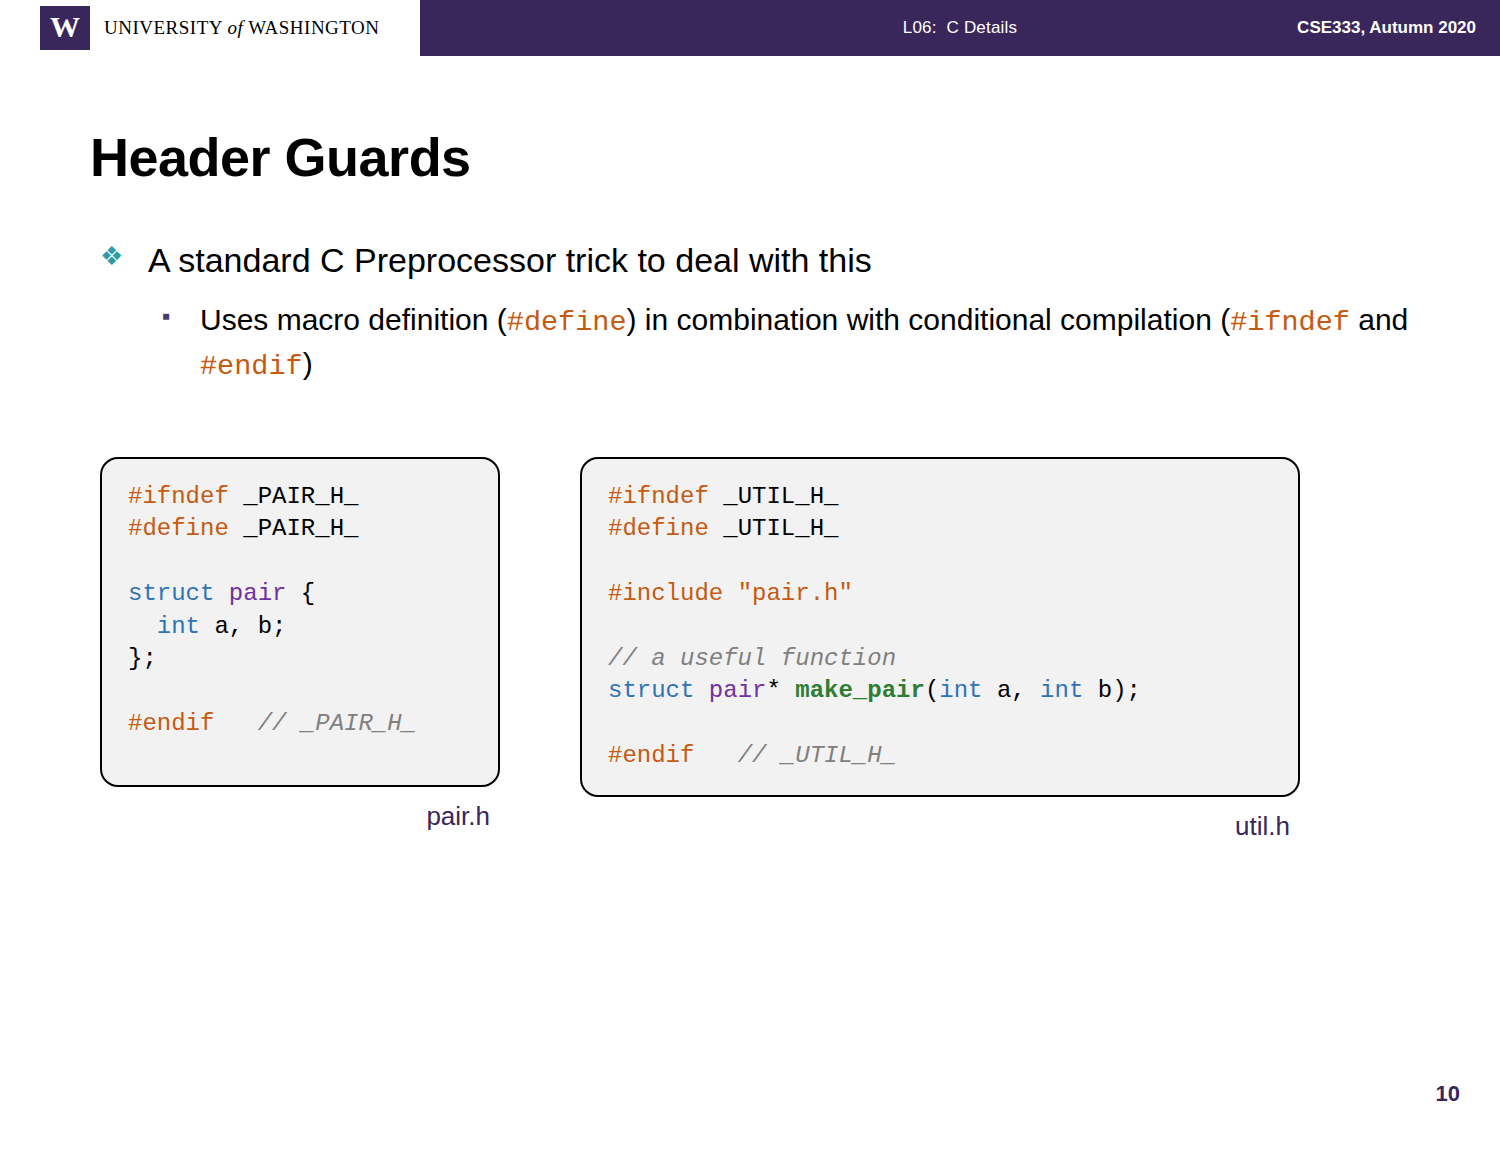L06: C Details
CSE333, Autumn 2020
W
UNIVERSITY of WASHINGTON
Header Guards
A standard C Preprocessor trick to deal with this
Uses macro definition (#define) in combination with conditional compilation (#ifndef and #endif)
#ifndef _PAIR_H_ #define _PAIR_H_ struct pair { int a, b; }; #endif // _PAIR_H_
pair.h
#ifndef _UTIL_H_ #define _UTIL_H_ #include "pair.h" // a useful function struct pair* make_pair(int a, int b); #endif // _UTIL_H_
util.h
10